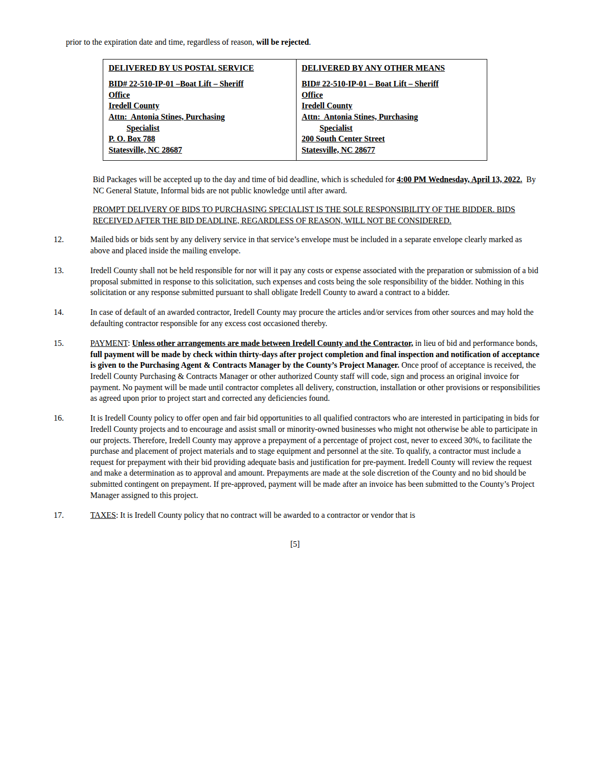prior to the expiration date and time, regardless of reason, will be rejected.
| DELIVERED BY US POSTAL SERVICE BID# 22-510-IP-01 –Boat Lift – Sheriff Office Iredell County Attn: Antonia Stines, Purchasing Specialist P. O. Box 788 Statesville, NC 28687 | DELIVERED BY ANY OTHER MEANS BID# 22-510-IP-01 – Boat Lift – Sheriff Office Iredell County Attn: Antonia Stines, Purchasing Specialist 200 South Center Street Statesville, NC 28677 |
Bid Packages will be accepted up to the day and time of bid deadline, which is scheduled for 4:00 PM Wednesday, April 13, 2022. By NC General Statute, Informal bids are not public knowledge until after award.
PROMPT DELIVERY OF BIDS TO PURCHASING SPECIALIST IS THE SOLE RESPONSIBILITY OF THE BIDDER. BIDS RECEIVED AFTER THE BID DEADLINE, REGARDLESS OF REASON, WILL NOT BE CONSIDERED.
12.
Mailed bids or bids sent by any delivery service in that service’s envelope must be included in a separate envelope clearly marked as above and placed inside the mailing envelope.
13.
Iredell County shall not be held responsible for nor will it pay any costs or expense associated with the preparation or submission of a bid proposal submitted in response to this solicitation, such expenses and costs being the sole responsibility of the bidder. Nothing in this solicitation or any response submitted pursuant to shall obligate Iredell County to award a contract to a bidder.
14.
In case of default of an awarded contractor, Iredell County may procure the articles and/or services from other sources and may hold the defaulting contractor responsible for any excess cost occasioned thereby.
15.
PAYMENT: Unless other arrangements are made between Iredell County and the Contractor, in lieu of bid and performance bonds, full payment will be made by check within thirty-days after project completion and final inspection and notification of acceptance is given to the Purchasing Agent & Contracts Manager by the County’s Project Manager. Once proof of acceptance is received, the Iredell County Purchasing & Contracts Manager or other authorized County staff will code, sign and process an original invoice for payment. No payment will be made until contractor completes all delivery, construction, installation or other provisions or responsibilities as agreed upon prior to project start and corrected any deficiencies found.
16.
It is Iredell County policy to offer open and fair bid opportunities to all qualified contractors who are interested in participating in bids for Iredell County projects and to encourage and assist small or minority-owned businesses who might not otherwise be able to participate in our projects. Therefore, Iredell County may approve a prepayment of a percentage of project cost, never to exceed 30%, to facilitate the purchase and placement of project materials and to stage equipment and personnel at the site. To qualify, a contractor must include a request for prepayment with their bid providing adequate basis and justification for pre-payment. Iredell County will review the request and make a determination as to approval and amount. Prepayments are made at the sole discretion of the County and no bid should be submitted contingent on prepayment. If pre-approved, payment will be made after an invoice has been submitted to the County’s Project Manager assigned to this project.
17.
TAXES: It is Iredell County policy that no contract will be awarded to a contractor or vendor that is
[5]